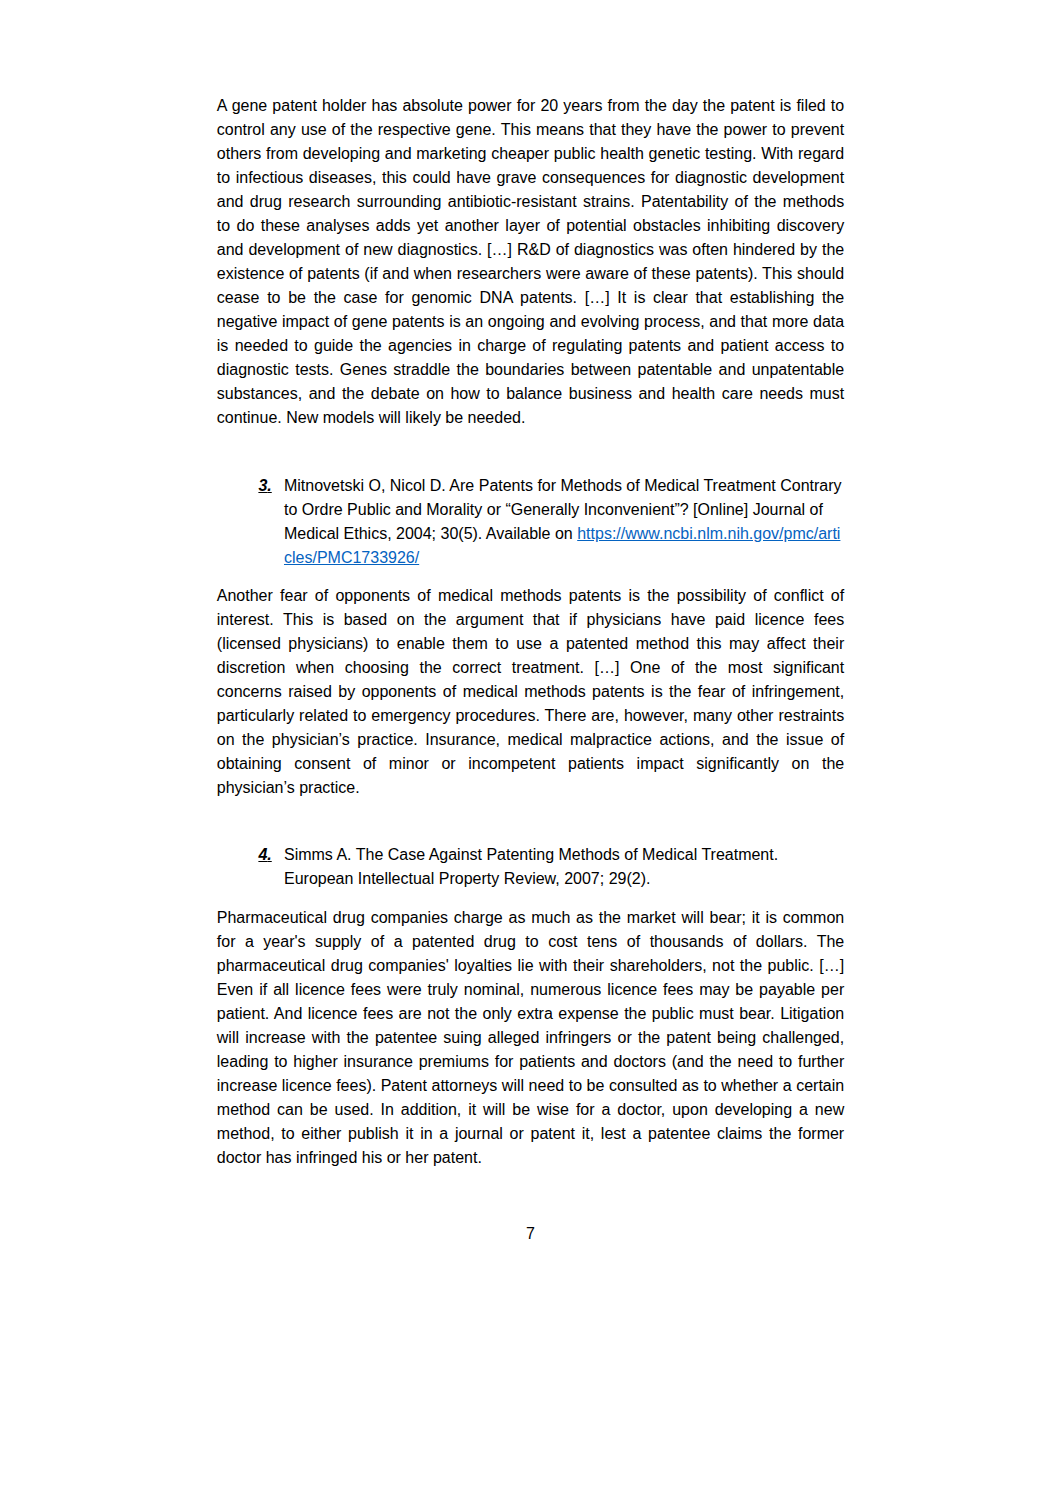A gene patent holder has absolute power for 20 years from the day the patent is filed to control any use of the respective gene. This means that they have the power to prevent others from developing and marketing cheaper public health genetic testing. With regard to infectious diseases, this could have grave consequences for diagnostic development and drug research surrounding antibiotic-resistant strains. Patentability of the methods to do these analyses adds yet another layer of potential obstacles inhibiting discovery and development of new diagnostics. […] R&D of diagnostics was often hindered by the existence of patents (if and when researchers were aware of these patents). This should cease to be the case for genomic DNA patents. […] It is clear that establishing the negative impact of gene patents is an ongoing and evolving process, and that more data is needed to guide the agencies in charge of regulating patents and patient access to diagnostic tests. Genes straddle the boundaries between patentable and unpatentable substances, and the debate on how to balance business and health care needs must continue. New models will likely be needed.
Mitnovetski O, Nicol D. Are Patents for Methods of Medical Treatment Contrary to Ordre Public and Morality or “Generally Inconvenient”? [Online] Journal of Medical Ethics, 2004; 30(5). Available on https://www.ncbi.nlm.nih.gov/pmc/articles/PMC1733926/
Another fear of opponents of medical methods patents is the possibility of conflict of interest. This is based on the argument that if physicians have paid licence fees (licensed physicians) to enable them to use a patented method this may affect their discretion when choosing the correct treatment. […] One of the most significant concerns raised by opponents of medical methods patents is the fear of infringement, particularly related to emergency procedures. There are, however, many other restraints on the physician’s practice. Insurance, medical malpractice actions, and the issue of obtaining consent of minor or incompetent patients impact significantly on the physician’s practice.
Simms A. The Case Against Patenting Methods of Medical Treatment. European Intellectual Property Review, 2007; 29(2).
Pharmaceutical drug companies charge as much as the market will bear; it is common for a year's supply of a patented drug to cost tens of thousands of dollars. The pharmaceutical drug companies' loyalties lie with their shareholders, not the public. […] Even if all licence fees were truly nominal, numerous licence fees may be payable per patient. And licence fees are not the only extra expense the public must bear. Litigation will increase with the patentee suing alleged infringers or the patent being challenged, leading to higher insurance premiums for patients and doctors (and the need to further increase licence fees). Patent attorneys will need to be consulted as to whether a certain method can be used. In addition, it will be wise for a doctor, upon developing a new method, to either publish it in a journal or patent it, lest a patentee claims the former doctor has infringed his or her patent.
7